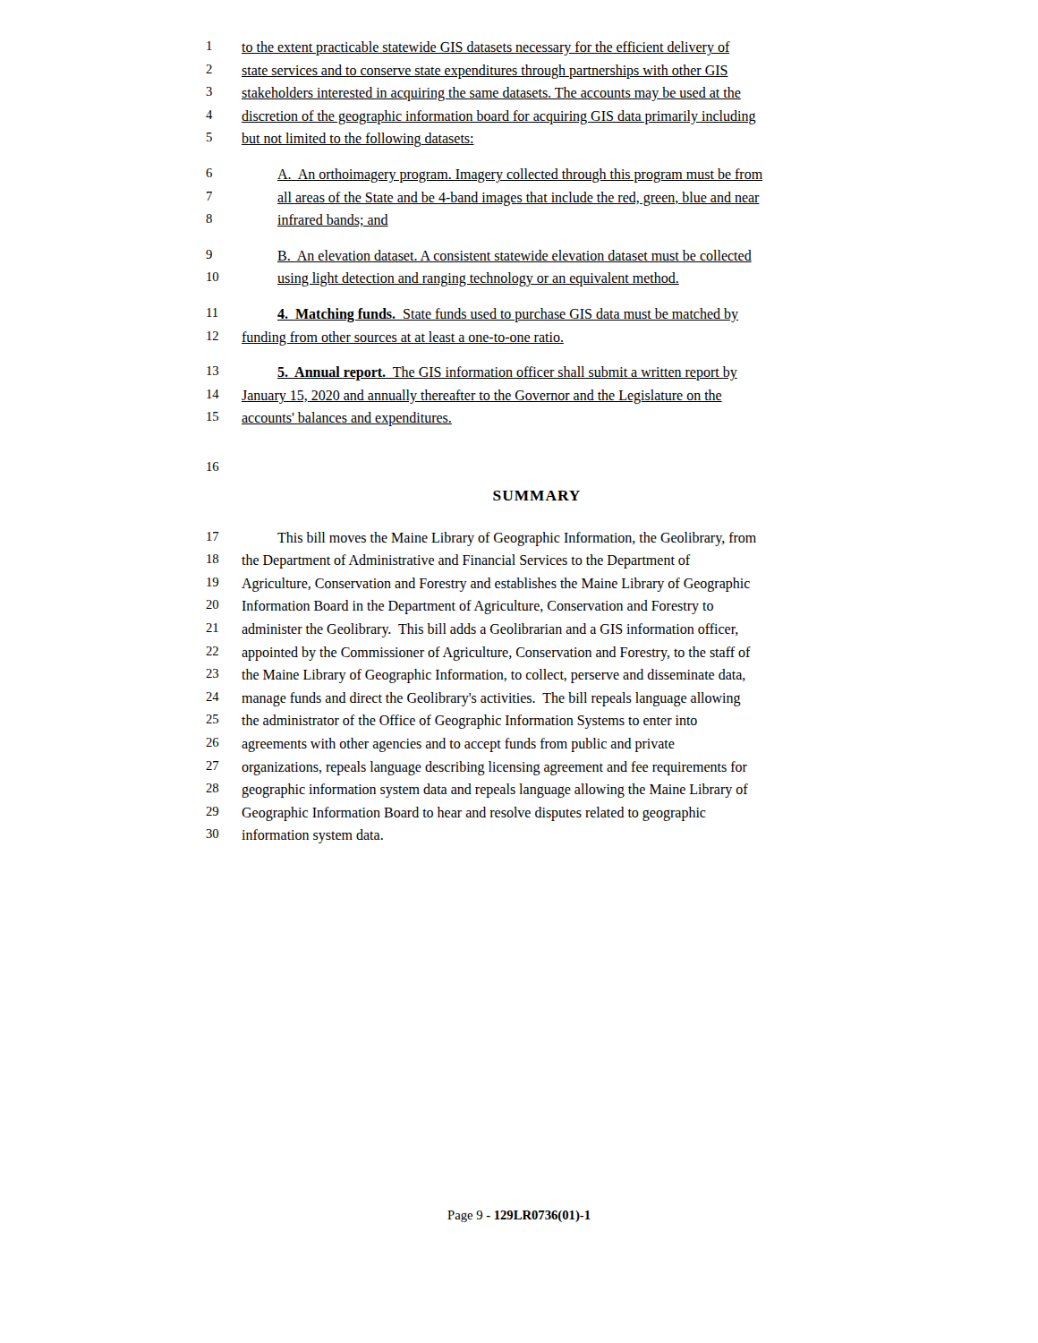1
to the extent practicable statewide GIS datasets necessary for the efficient delivery of
2
state services and to conserve state expenditures through partnerships with other GIS
3
stakeholders interested in acquiring the same datasets. The accounts may be used at the
4
discretion of the geographic information board for acquiring GIS data primarily including
5
but not limited to the following datasets:
6
A. An orthoimagery program. Imagery collected through this program must be from
7
all areas of the State and be 4-band images that include the red, green, blue and near
8
infrared bands; and
9
B. An elevation dataset. A consistent statewide elevation dataset must be collected
10
using light detection and ranging technology or an equivalent method.
11
4. Matching funds. State funds used to purchase GIS data must be matched by
12
funding from other sources at at least a one-to-one ratio.
13
5. Annual report. The GIS information officer shall submit a written report by
14
January 15, 2020 and annually thereafter to the Governor and the Legislature on the
15
accounts' balances and expenditures.
16
SUMMARY
17
This bill moves the Maine Library of Geographic Information, the Geolibrary, from
18
the Department of Administrative and Financial Services to the Department of
19
Agriculture, Conservation and Forestry and establishes the Maine Library of Geographic
20
Information Board in the Department of Agriculture, Conservation and Forestry to
21
administer the Geolibrary. This bill adds a Geolibrarian and a GIS information officer,
22
appointed by the Commissioner of Agriculture, Conservation and Forestry, to the staff of
23
the Maine Library of Geographic Information, to collect, perserve and disseminate data,
24
manage funds and direct the Geolibrary's activities. The bill repeals language allowing
25
the administrator of the Office of Geographic Information Systems to enter into
26
agreements with other agencies and to accept funds from public and private
27
organizations, repeals language describing licensing agreement and fee requirements for
28
geographic information system data and repeals language allowing the Maine Library of
29
Geographic Information Board to hear and resolve disputes related to geographic
30
information system data.
Page 9 - 129LR0736(01)-1